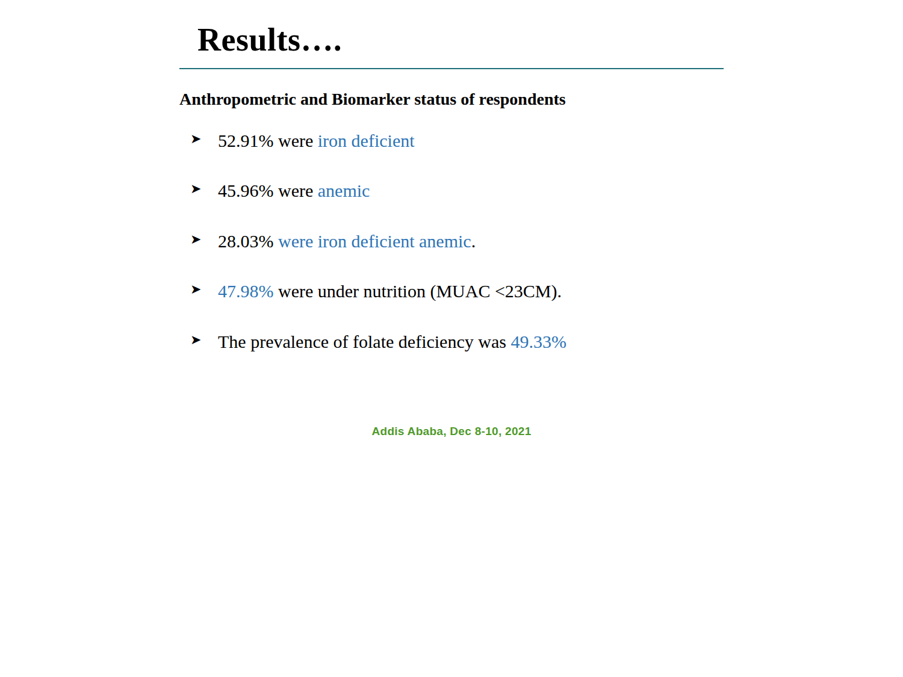Results….
Anthropometric and Biomarker status of respondents
52.91% were iron deficient
45.96% were anemic
28.03% were iron deficient anemic.
47.98% were under nutrition (MUAC <23CM).
The prevalence of folate deficiency was 49.33%
Addis Ababa, Dec 8-10, 2021